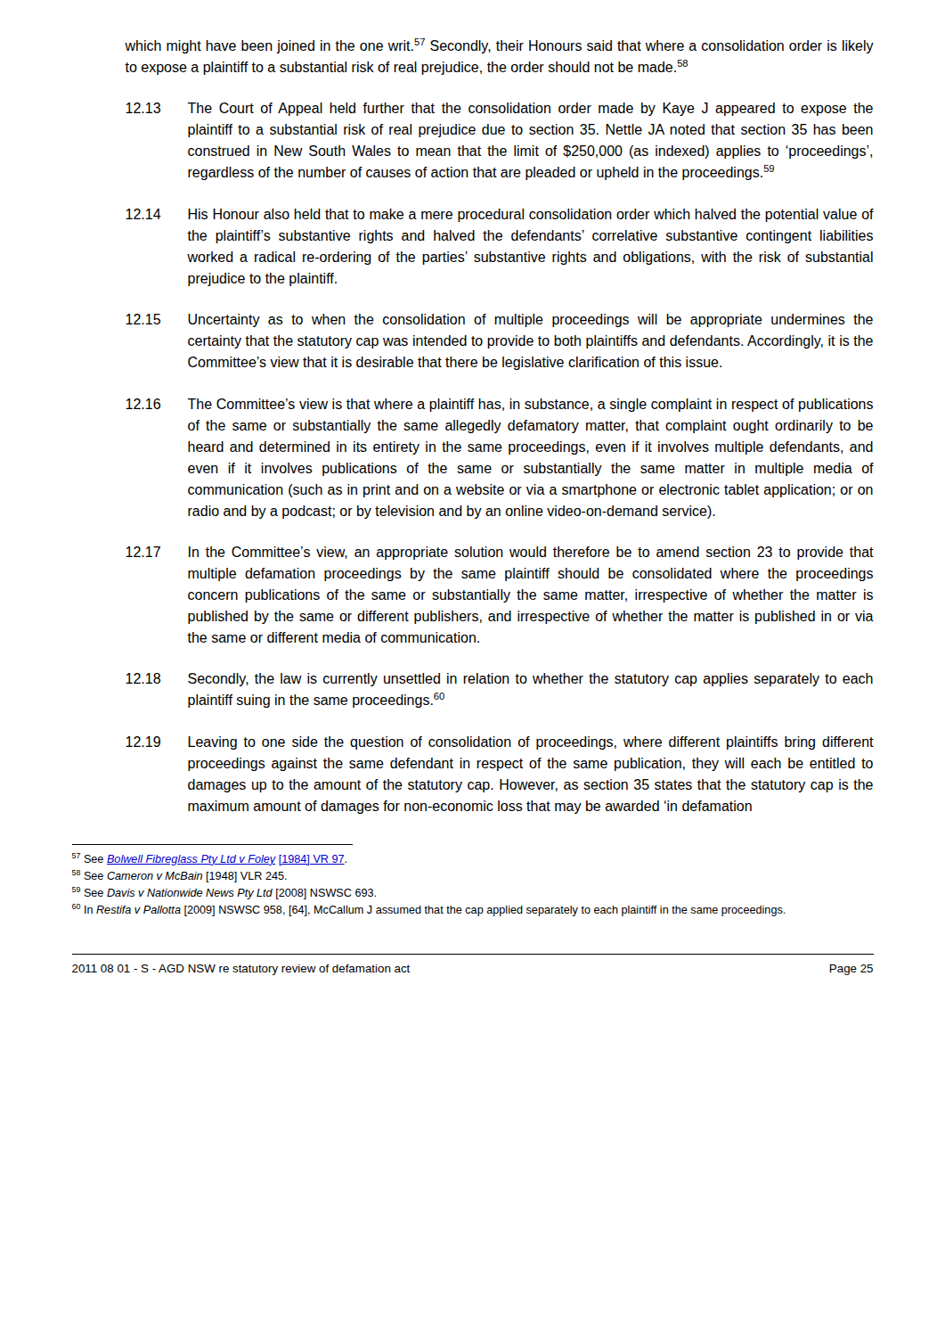which might have been joined in the one writ.57 Secondly, their Honours said that where a consolidation order is likely to expose a plaintiff to a substantial risk of real prejudice, the order should not be made.58
12.13 The Court of Appeal held further that the consolidation order made by Kaye J appeared to expose the plaintiff to a substantial risk of real prejudice due to section 35. Nettle JA noted that section 35 has been construed in New South Wales to mean that the limit of $250,000 (as indexed) applies to ‘proceedings’, regardless of the number of causes of action that are pleaded or upheld in the proceedings.59
12.14 His Honour also held that to make a mere procedural consolidation order which halved the potential value of the plaintiff’s substantive rights and halved the defendants’ correlative substantive contingent liabilities worked a radical re-ordering of the parties’ substantive rights and obligations, with the risk of substantial prejudice to the plaintiff.
12.15 Uncertainty as to when the consolidation of multiple proceedings will be appropriate undermines the certainty that the statutory cap was intended to provide to both plaintiffs and defendants. Accordingly, it is the Committee’s view that it is desirable that there be legislative clarification of this issue.
12.16 The Committee’s view is that where a plaintiff has, in substance, a single complaint in respect of publications of the same or substantially the same allegedly defamatory matter, that complaint ought ordinarily to be heard and determined in its entirety in the same proceedings, even if it involves multiple defendants, and even if it involves publications of the same or substantially the same matter in multiple media of communication (such as in print and on a website or via a smartphone or electronic tablet application; or on radio and by a podcast; or by television and by an online video-on-demand service).
12.17 In the Committee’s view, an appropriate solution would therefore be to amend section 23 to provide that multiple defamation proceedings by the same plaintiff should be consolidated where the proceedings concern publications of the same or substantially the same matter, irrespective of whether the matter is published by the same or different publishers, and irrespective of whether the matter is published in or via the same or different media of communication.
12.18 Secondly, the law is currently unsettled in relation to whether the statutory cap applies separately to each plaintiff suing in the same proceedings.60
12.19 Leaving to one side the question of consolidation of proceedings, where different plaintiffs bring different proceedings against the same defendant in respect of the same publication, they will each be entitled to damages up to the amount of the statutory cap. However, as section 35 states that the statutory cap is the maximum amount of damages for non-economic loss that may be awarded ‘in defamation
57 See Bolwell Fibreglass Pty Ltd v Foley [1984] VR 97.
58 See Cameron v McBain [1948] VLR 245.
59 See Davis v Nationwide News Pty Ltd [2008] NSWSC 693.
60 In Restifa v Pallotta [2009] NSWSC 958, [64], McCallum J assumed that the cap applied separately to each plaintiff in the same proceedings.
2011 08 01 - S - AGD NSW re statutory review of defamation act Page 25